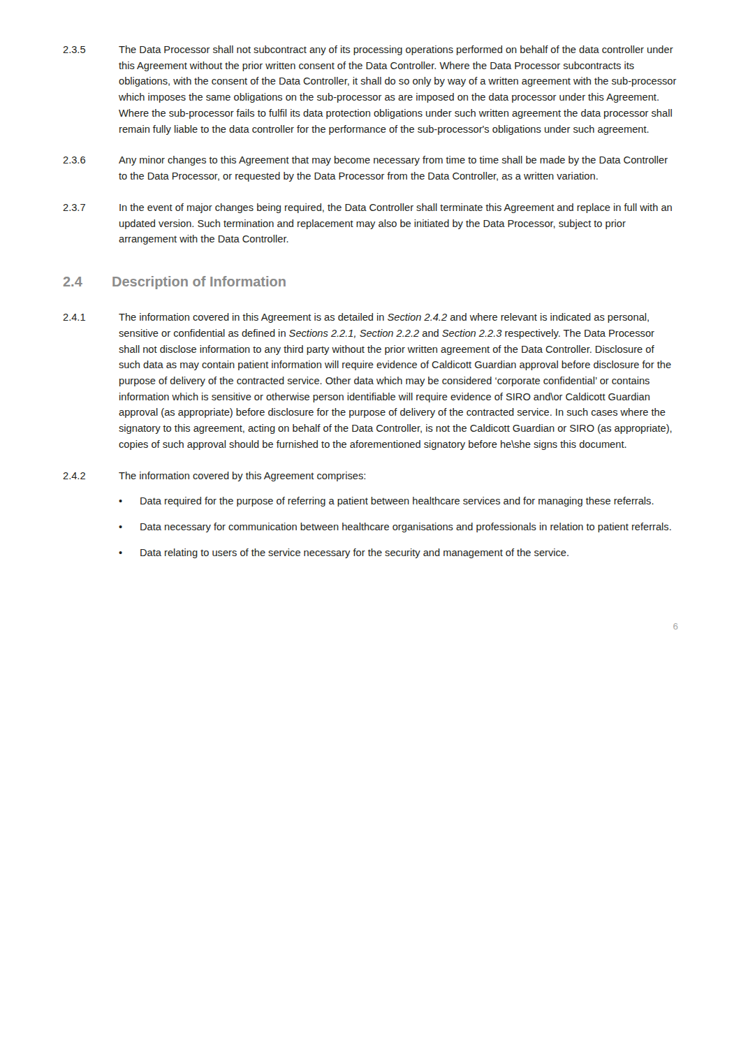2.3.5
The Data Processor shall not subcontract any of its processing operations performed on behalf of the data controller under this Agreement without the prior written consent of the Data Controller. Where the Data Processor subcontracts its obligations, with the consent of the Data Controller, it shall do so only by way of a written agreement with the sub-processor which imposes the same obligations on the sub-processor as are imposed on the data processor under this Agreement. Where the sub-processor fails to fulfil its data protection obligations under such written agreement the data processor shall remain fully liable to the data controller for the performance of the sub-processor's obligations under such agreement.
2.3.6
Any minor changes to this Agreement that may become necessary from time to time shall be made by the Data Controller to the Data Processor, or requested by the Data Processor from the Data Controller, as a written variation.
2.3.7
In the event of major changes being required, the Data Controller shall terminate this Agreement and replace in full with an updated version. Such termination and replacement may also be initiated by the Data Processor, subject to prior arrangement with the Data Controller.
2.4 Description of Information
2.4.1
The information covered in this Agreement is as detailed in Section 2.4.2 and where relevant is indicated as personal, sensitive or confidential as defined in Sections 2.2.1, Section 2.2.2 and Section 2.2.3 respectively. The Data Processor shall not disclose information to any third party without the prior written agreement of the Data Controller. Disclosure of such data as may contain patient information will require evidence of Caldicott Guardian approval before disclosure for the purpose of delivery of the contracted service. Other data which may be considered ‘corporate confidential’ or contains information which is sensitive or otherwise person identifiable will require evidence of SIRO and\or Caldicott Guardian approval (as appropriate) before disclosure for the purpose of delivery of the contracted service. In such cases where the signatory to this agreement, acting on behalf of the Data Controller, is not the Caldicott Guardian or SIRO (as appropriate), copies of such approval should be furnished to the aforementioned signatory before he\she signs this document.
2.4.2
The information covered by this Agreement comprises:
•Data required for the purpose of referring a patient between healthcare services and for managing these referrals.
•Data necessary for communication between healthcare organisations and professionals in relation to patient referrals.
•Data relating to users of the service necessary for the security and management of the service.
6